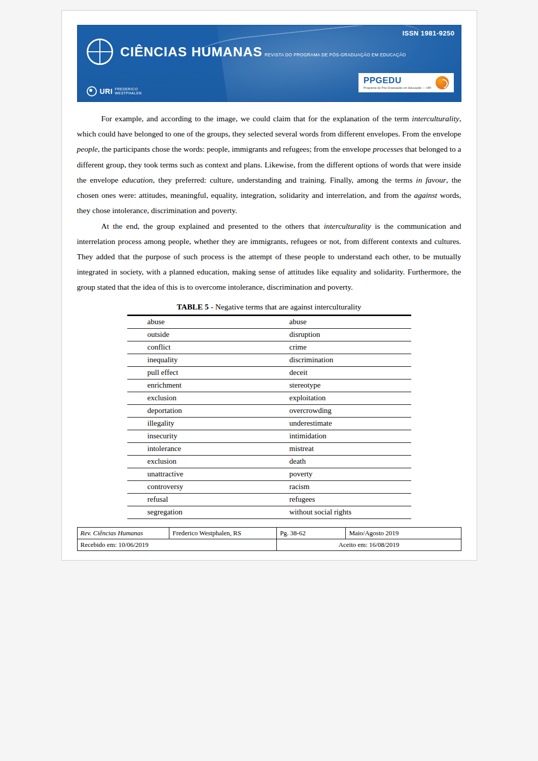ISSN 1981-9250
CIÊNCIAS HUMANAS REVISTA DO PROGRAMA DE PÓS-GRADUAÇÃO EM EDUCAÇÃO
URI FREDERICO
WESTPHALEN
PPGEDU Programa de Pós-Graduação em Educação — URI
For example, and according to the image, we could claim that for the explanation of the term interculturality, which could have belonged to one of the groups, they selected several words from different envelopes. From the envelope people, the participants chose the words: people, immigrants and refugees; from the envelope processes that belonged to a different group, they took terms such as context and plans. Likewise, from the different options of words that were inside the envelope education, they preferred: culture, understanding and training. Finally, among the terms in favour, the chosen ones were: attitudes, meaningful, equality, integration, solidarity and interrelation, and from the against words, they chose intolerance, discrimination and poverty.
At the end, the group explained and presented to the others that interculturality is the communication and interrelation process among people, whether they are immigrants, refugees or not, from different contexts and cultures. They added that the purpose of such process is the attempt of these people to understand each other, to be mutually integrated in society, with a planned education, making sense of attitudes like equality and solidarity. Furthermore, the group stated that the idea of this is to overcome intolerance, discrimination and poverty.
TABLE 5 - Negative terms that are against interculturality
| abuse | abuse |
| outside | disruption |
| conflict | crime |
| inequality | discrimination |
| pull effect | deceit |
| enrichment | stereotype |
| exclusion | exploitation |
| deportation | overcrowding |
| illegality | underestimate |
| insecurity | intimidation |
| intolerance | mistreat |
| exclusion | death |
| unattractive | poverty |
| controversy | racism |
| refusal | refugees |
| segregation | without social rights |
| Rev. Ciências Humanas | Frederico Westphalen, RS | Pg. 38-62 | Maio/Agosto 2019 |
| Recebido em: 10/06/2019 | Aceito em: 16/08/2019 |